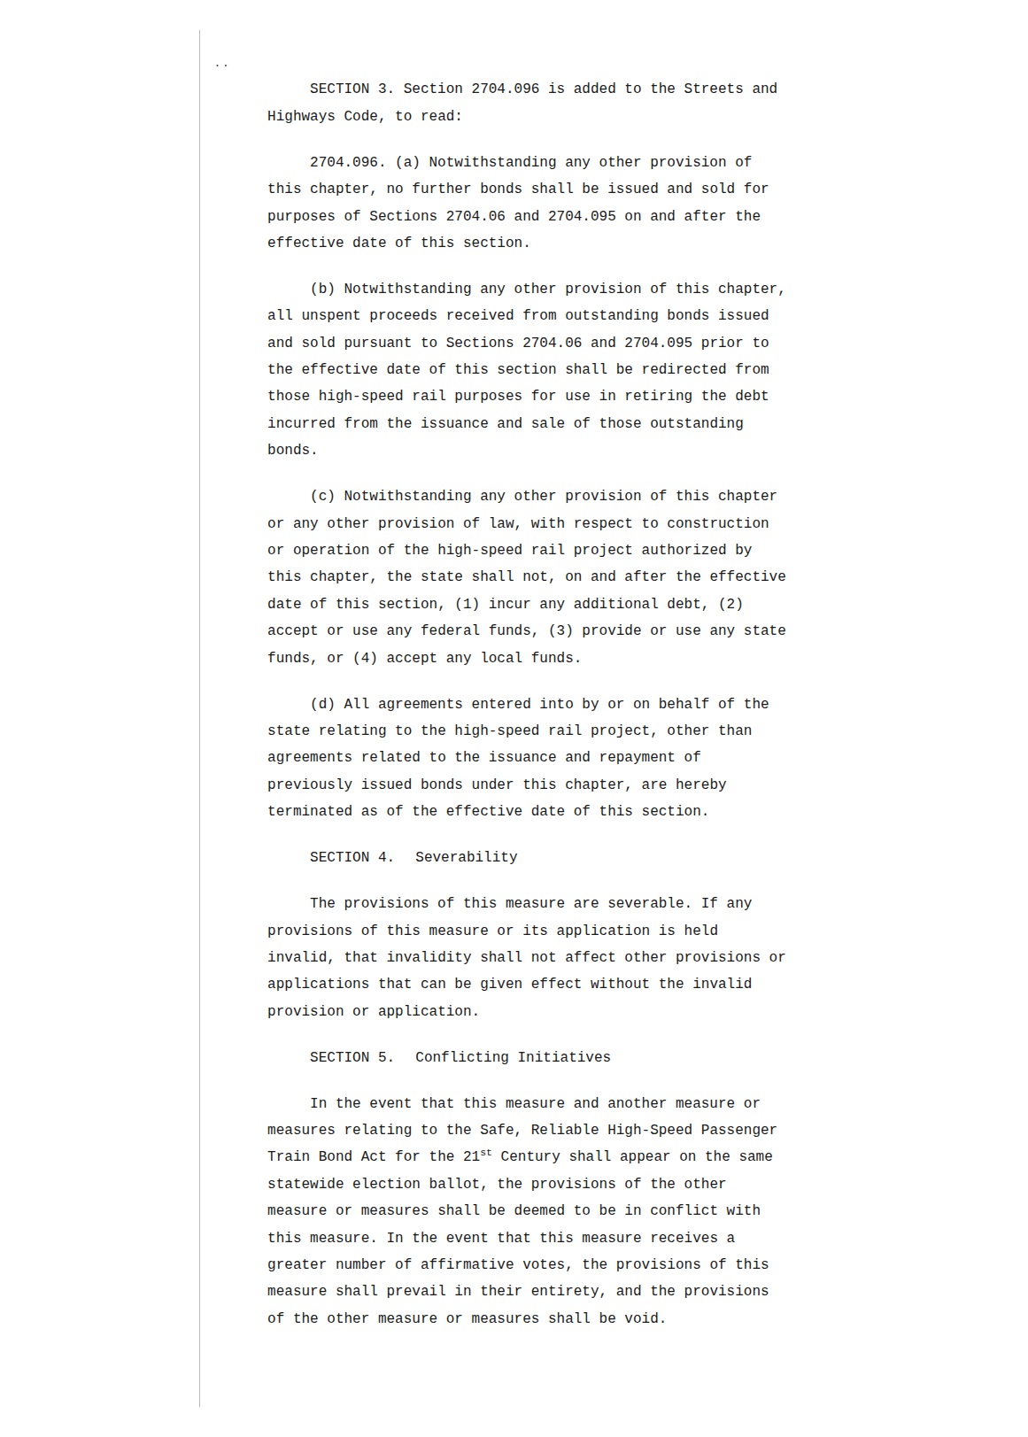..
SECTION 3. Section 2704.096 is added to the Streets and Highways Code, to read:
2704.096. (a) Notwithstanding any other provision of this chapter, no further bonds shall be issued and sold for purposes of Sections 2704.06 and 2704.095 on and after the effective date of this section.
(b) Notwithstanding any other provision of this chapter, all unspent proceeds received from outstanding bonds issued and sold pursuant to Sections 2704.06 and 2704.095 prior to the effective date of this section shall be redirected from those high-speed rail purposes for use in retiring the debt incurred from the issuance and sale of those outstanding bonds.
(c) Notwithstanding any other provision of this chapter or any other provision of law, with respect to construction or operation of the high-speed rail project authorized by this chapter, the state shall not, on and after the effective date of this section, (1) incur any additional debt, (2) accept or use any federal funds, (3) provide or use any state funds, or (4) accept any local funds.
(d) All agreements entered into by or on behalf of the state relating to the high-speed rail project, other than agreements related to the issuance and repayment of previously issued bonds under this chapter, are hereby terminated as of the effective date of this section.
SECTION 4. Severability
The provisions of this measure are severable. If any provisions of this measure or its application is held invalid, that invalidity shall not affect other provisions or applications that can be given effect without the invalid provision or application.
SECTION 5. Conflicting Initiatives
In the event that this measure and another measure or measures relating to the Safe, Reliable High-Speed Passenger Train Bond Act for the 21st Century shall appear on the same statewide election ballot, the provisions of the other measure or measures shall be deemed to be in conflict with this measure. In the event that this measure receives a greater number of affirmative votes, the provisions of this measure shall prevail in their entirety, and the provisions of the other measure or measures shall be void.